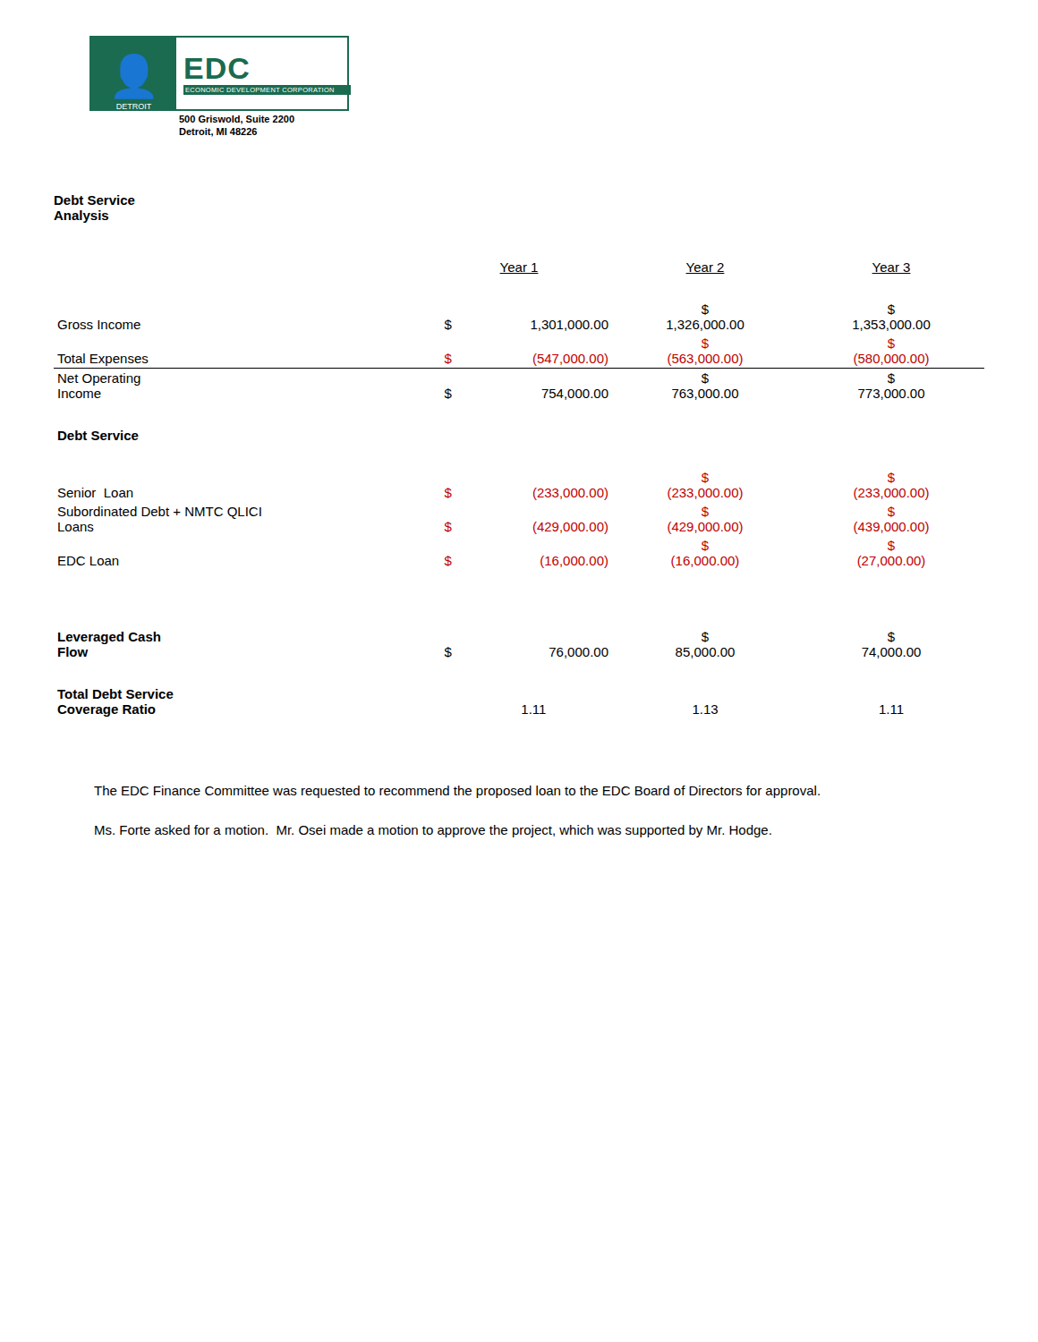👤
DETROIT
EDC
ECONOMIC DEVELOPMENT CORPORATION
500 Griswold, Suite 2200
Detroit, MI 48226
Debt Service
Analysis
| | Year 1 | Year 2 | Year 3 |
| --- | --- | --- | --- |
| Gross Income | $ | 1,301,000.00 | $ 1,326,000.00 | $ 1,353,000.00 |
| Total Expenses | $ | (547,000.00) | $ (563,000.00) | $ (580,000.00) |
| Net Operating Income | $ | 754,000.00 | $ 763,000.00 | $ 773,000.00 |
| Debt Service | |
| Senior Loan | $ | (233,000.00) | $ (233,000.00) | $ (233,000.00) |
| Subordinated Debt + NMTC QLICI Loans | $ | (429,000.00) | $ (429,000.00) | $ (439,000.00) |
| EDC Loan | $ | (16,000.00) | $ (16,000.00) | $ (27,000.00) |
| Leveraged Cash Flow | $ | 76,000.00 | $ 85,000.00 | $ 74,000.00 |
| Total Debt Service Coverage Ratio | | 1.11 | 1.13 | 1.11 |
The EDC Finance Committee was requested to recommend the proposed loan to the EDC Board of Directors for approval.
Ms. Forte asked for a motion. Mr. Osei made a motion to approve the project, which was supported by Mr. Hodge.